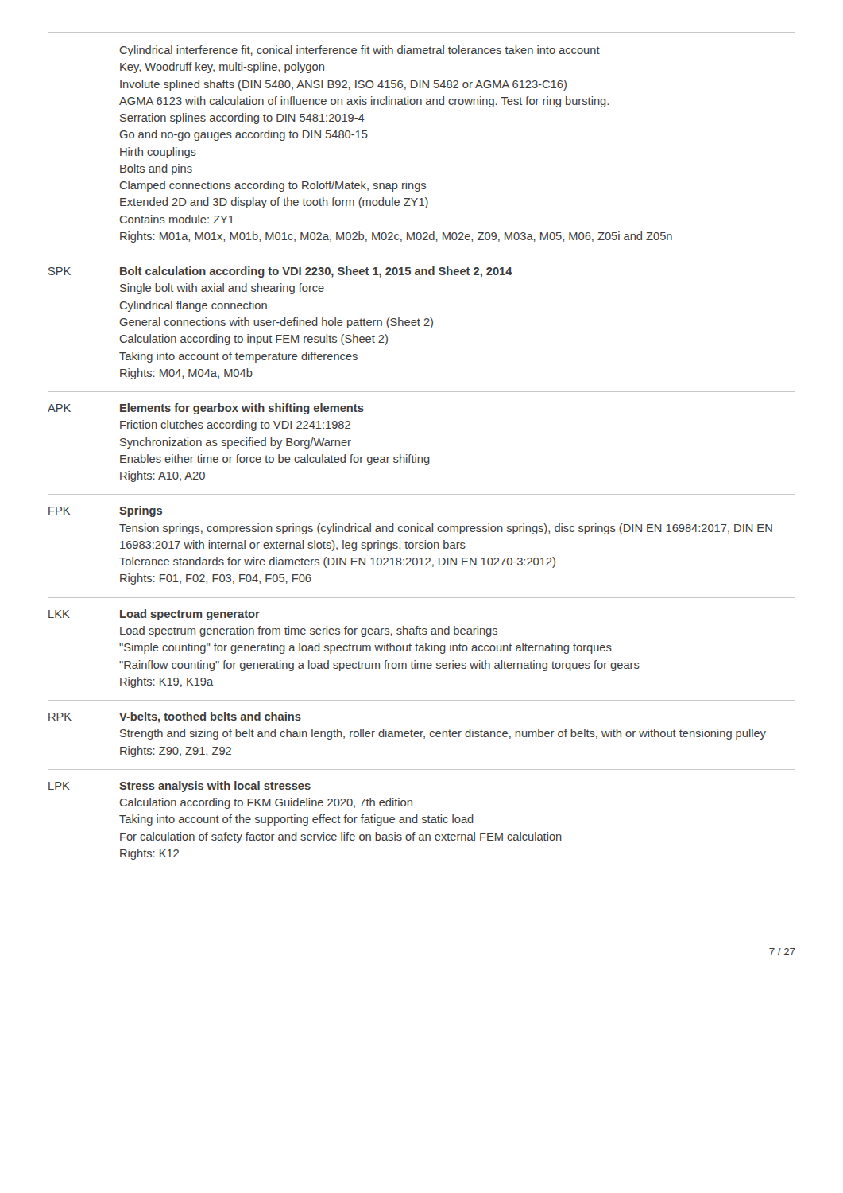| | Cylindrical interference fit, conical interference fit with diametral tolerances taken into account Key, Woodruff key, multi-spline, polygon Involute splined shafts (DIN 5480, ANSI B92, ISO 4156, DIN 5482 or AGMA 6123-C16) AGMA 6123 with calculation of influence on axis inclination and crowning. Test for ring bursting. Serration splines according to DIN 5481:2019-4 Go and no-go gauges according to DIN 5480-15 Hirth couplings Bolts and pins Clamped connections according to Roloff/Matek, snap rings Extended 2D and 3D display of the tooth form (module ZY1) Contains module: ZY1 Rights: M01a, M01x, M01b, M01c, M02a, M02b, M02c, M02d, M02e, Z09, M03a, M05, M06, Z05i and Z05n |
| SPK | Bolt calculation according to VDI 2230, Sheet 1, 2015 and Sheet 2, 2014 Single bolt with axial and shearing force Cylindrical flange connection General connections with user-defined hole pattern (Sheet 2) Calculation according to input FEM results (Sheet 2) Taking into account of temperature differences Rights: M04, M04a, M04b |
| APK | Elements for gearbox with shifting elements Friction clutches according to VDI 2241:1982 Synchronization as specified by Borg/Warner Enables either time or force to be calculated for gear shifting Rights: A10, A20 |
| FPK | Springs Tension springs, compression springs (cylindrical and conical compression springs), disc springs (DIN EN 16984:2017, DIN EN 16983:2017 with internal or external slots), leg springs, torsion bars Tolerance standards for wire diameters (DIN EN 10218:2012, DIN EN 10270-3:2012) Rights: F01, F02, F03, F04, F05, F06 |
| LKK | Load spectrum generator Load spectrum generation from time series for gears, shafts and bearings "Simple counting" for generating a load spectrum without taking into account alternating torques "Rainflow counting" for generating a load spectrum from time series with alternating torques for gears Rights: K19, K19a |
| RPK | V-belts, toothed belts and chains Strength and sizing of belt and chain length, roller diameter, center distance, number of belts, with or without tensioning pulley Rights: Z90, Z91, Z92 |
| LPK | Stress analysis with local stresses Calculation according to FKM Guideline 2020, 7th edition Taking into account of the supporting effect for fatigue and static load For calculation of safety factor and service life on basis of an external FEM calculation Rights: K12 |
7 / 27